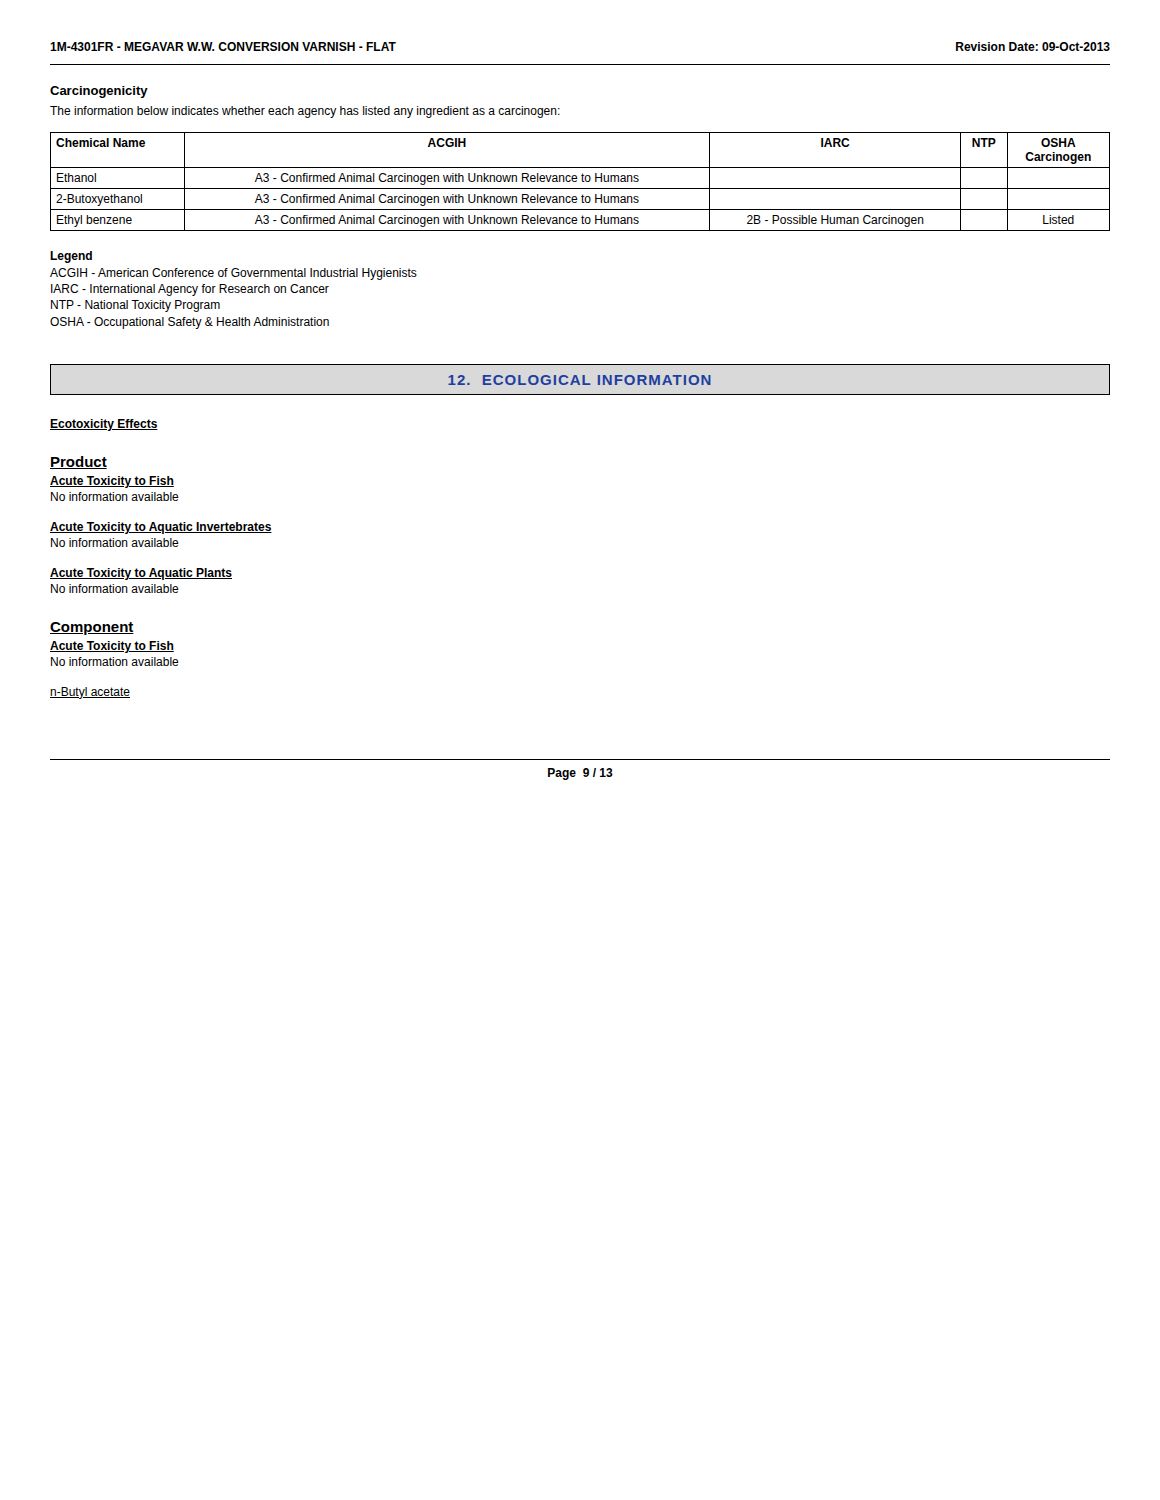1M-4301FR - MEGAVAR W.W. CONVERSION VARNISH - FLAT
Revision Date: 09-Oct-2013
Carcinogenicity
The information below indicates whether each agency has listed any ingredient as a carcinogen:
| Chemical Name | ACGIH | IARC | NTP | OSHA Carcinogen |
| --- | --- | --- | --- | --- |
| Ethanol | A3 - Confirmed Animal Carcinogen with Unknown Relevance to Humans | | | |
| 2-Butoxyethanol | A3 - Confirmed Animal Carcinogen with Unknown Relevance to Humans | | | |
| Ethyl benzene | A3 - Confirmed Animal Carcinogen with Unknown Relevance to Humans | 2B - Possible Human Carcinogen | | Listed |
Legend
ACGIH - American Conference of Governmental Industrial Hygienists
IARC - International Agency for Research on Cancer
NTP - National Toxicity Program
OSHA - Occupational Safety & Health Administration
12. ECOLOGICAL INFORMATION
Ecotoxicity Effects
Product
Acute Toxicity to Fish No information available
Acute Toxicity to Aquatic Invertebrates No information available
Acute Toxicity to Aquatic Plants No information available
Component
Acute Toxicity to Fish No information available
n-Butyl acetate
Page 9 / 13